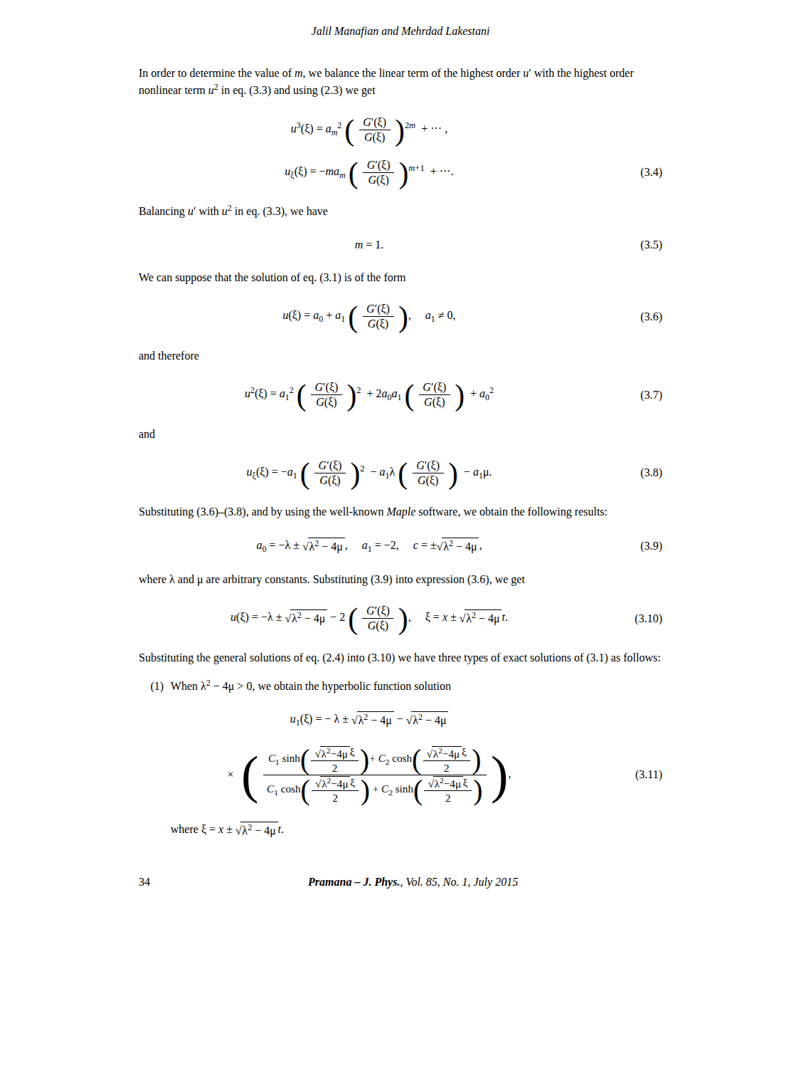Jalil Manafian and Mehrdad Lakestani
In order to determine the value of m, we balance the linear term of the highest order u′ with the highest order nonlinear term u2 in eq. (3.3) and using (2.3) we get
u3(ξ) = am2 ( G′(ξ) G(ξ) ) 2m + ··· ,
uξ(ξ) = −mam ( G′(ξ) G(ξ) ) m+1 + ···.
(3.4)
Balancing u′ with u2 in eq. (3.3), we have
m = 1.
(3.5)
We can suppose that the solution of eq. (3.1) is of the form
u(ξ) = a0 + a1 ( G′(ξ) G(ξ) ), a1 ≠ 0,
(3.6)
and therefore
u2(ξ) = a12 ( G′(ξ) G(ξ) ) 2 + 2a0a1 ( G′(ξ) G(ξ) ) + a02
(3.7)
and
uξ(ξ) = −a1 ( G′(ξ) G(ξ) ) 2 − a1λ ( G′(ξ) G(ξ) ) − a1μ.
(3.8)
Substituting (3.6)–(3.8), and by using the well-known Maple software, we obtain the following results:
a0 = −λ ± √λ2 − 4μ, a1 = −2, c = ±√λ2 − 4μ,
(3.9)
where λ and μ are arbitrary constants. Substituting (3.9) into expression (3.6), we get
u(ξ) = −λ ± √λ2 − 4μ − 2 ( G′(ξ) G(ξ) ), ξ = x ± √λ2 − 4μ t.
(3.10)
Substituting the general solutions of eq. (2.4) into (3.10) we have three types of exact solutions of (3.1) as follows:
(1)
When λ2 − 4μ > 0, we obtain the hyperbolic function solution
u1(ξ) = − λ ± √λ2 − 4μ − √λ2 − 4μ
× ( C1 sinh(√λ2−4μξ 2)+ C2 cosh(√λ2−4μξ 2) C1 cosh(√λ2−4μξ 2) + C2 sinh(√λ2−4μξ 2) ),
(3.11)
where ξ = x ± √λ2 − 4μ t.
34
Pramana – J. Phys., Vol. 85, No. 1, July 2015